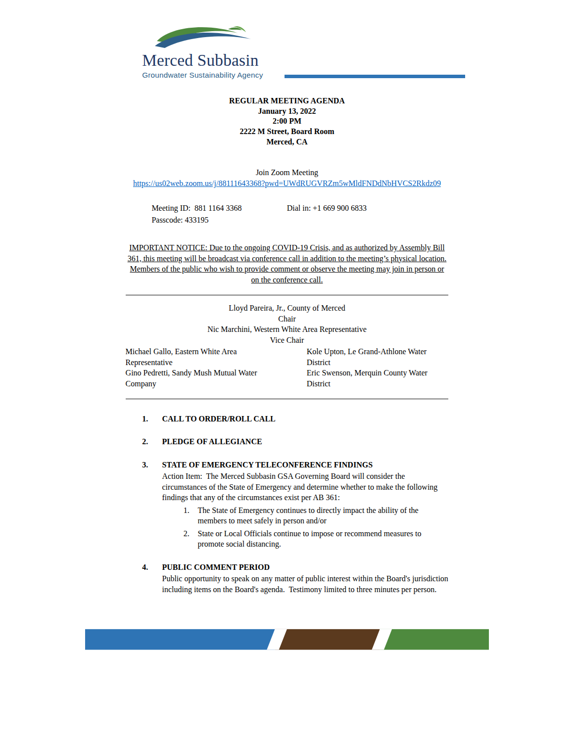Merced Subbasin
Groundwater Sustainability Agency
REGULAR MEETING AGENDA
January 13, 2022
2:00 PM
2222 M Street, Board Room
Merced, CA
Join Zoom Meeting
https://us02web.zoom.us/j/88111643368?pwd=UWdRUGVRZm5wMldFNDdNbHVCS2Rkdz09
| Meeting ID: 881 1164 3368 | Dial in: +1 669 900 6833 |
| Passcode: 433195 | |
IMPORTANT NOTICE: Due to the ongoing COVID-19 Crisis, and as authorized by Assembly Bill 361, this meeting will be broadcast via conference call in addition to the meeting’s physical location. Members of the public who wish to provide comment or observe the meeting may join in person or on the conference call.
Lloyd Pareira, Jr., County of Merced
Chair
Nic Marchini, Western White Area Representative
Vice Chair
| Michael Gallo, Eastern White Area Representative | Kole Upton, Le Grand-Athlone Water District |
| Gino Pedretti, Sandy Mush Mutual Water Company | Eric Swenson, Merquin County Water District |
CALL TO ORDER/ROLL CALL
PLEDGE OF ALLEGIANCE
STATE OF EMERGENCY TELECONFERENCE FINDINGS
Action Item: The Merced Subbasin GSA Governing Board will consider the circumstances of the State of Emergency and determine whether to make the following findings that any of the circumstances exist per AB 361:
The State of Emergency continues to directly impact the ability of the members to meet safely in person and/or
State or Local Officials continue to impose or recommend measures to promote social distancing.
PUBLIC COMMENT PERIOD
Public opportunity to speak on any matter of public interest within the Board's jurisdiction including items on the Board's agenda. Testimony limited to three minutes per person.